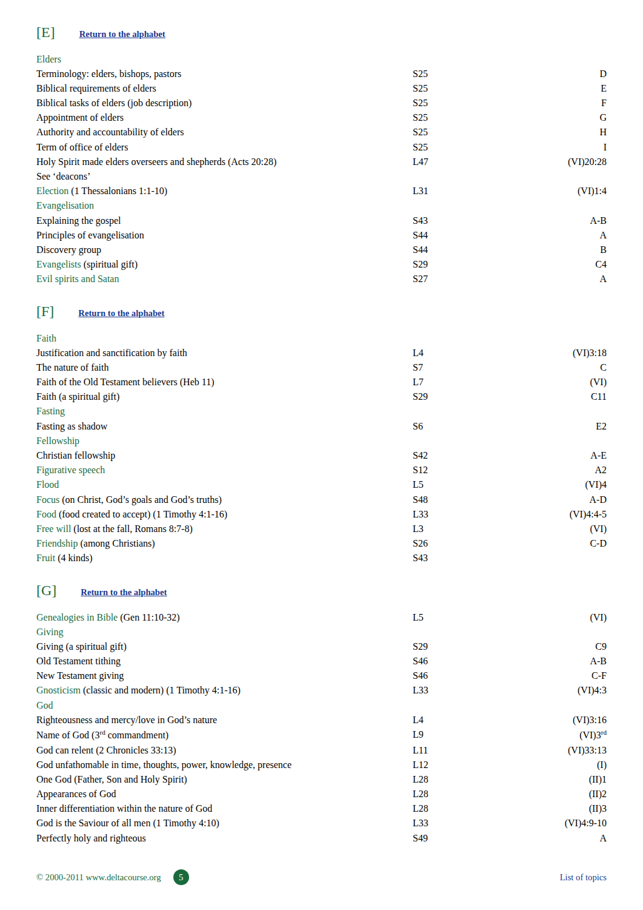[E] Return to the alphabet
| Elders | | |
| Terminology: elders, bishops, pastors | S25 | D |
| Biblical requirements of elders | S25 | E |
| Biblical tasks of elders (job description) | S25 | F |
| Appointment of elders | S25 | G |
| Authority and accountability of elders | S25 | H |
| Term of office of elders | S25 | I |
| Holy Spirit made elders overseers and shepherds (Acts 20:28) | L47 | (VI)20:28 |
| See ‘deacons’ | | |
| Election (1 Thessalonians 1:1-10) | L31 | (VI)1:4 |
| Evangelisation | | |
| Explaining the gospel | S43 | A-B |
| Principles of evangelisation | S44 | A |
| Discovery group | S44 | B |
| Evangelists (spiritual gift) | S29 | C4 |
| Evil spirits and Satan | S27 | A |
[F] Return to the alphabet
| Faith | | |
| Justification and sanctification by faith | L4 | (VI)3:18 |
| The nature of faith | S7 | C |
| Faith of the Old Testament believers (Heb 11) | L7 | (VI) |
| Faith (a spiritual gift) | S29 | C11 |
| Fasting | | |
| Fasting as shadow | S6 | E2 |
| Fellowship | | |
| Christian fellowship | S42 | A-E |
| Figurative speech | S12 | A2 |
| Flood | L5 | (VI)4 |
| Focus (on Christ, God’s goals and God’s truths) | S48 | A-D |
| Food (food created to accept) (1 Timothy 4:1-16) | L33 | (VI)4:4-5 |
| Free will (lost at the fall, Romans 8:7-8) | L3 | (VI) |
| Friendship (among Christians) | S26 | C-D |
| Fruit (4 kinds) | S43 | |
[G] Return to the alphabet
| Genealogies in Bible (Gen 11:10-32) | L5 | (VI) |
| Giving | | |
| Giving (a spiritual gift) | S29 | C9 |
| Old Testament tithing | S46 | A-B |
| New Testament giving | S46 | C-F |
| Gnosticism (classic and modern) (1 Timothy 4:1-16) | L33 | (VI)4:3 |
| God | | |
| Righteousness and mercy/love in God’s nature | L4 | (VI)3:16 |
| Name of God (3 rd commandment) | L9 | (VI)3 rd |
| God can relent (2 Chronicles 33:13) | L11 | (VI)33:13 |
| God unfathomable in time, thoughts, power, knowledge, presence | L12 | (I) |
| One God (Father, Son and Holy Spirit) | L28 | (II)1 |
| Appearances of God | L28 | (II)2 |
| Inner differentiation within the nature of God | L28 | (II)3 |
| God is the Saviour of all men (1 Timothy 4:10) | L33 | (VI)4:9-10 |
| Perfectly holy and righteous | S49 | A |
© 2000-2011 www.deltacourse.org 5
List of topics